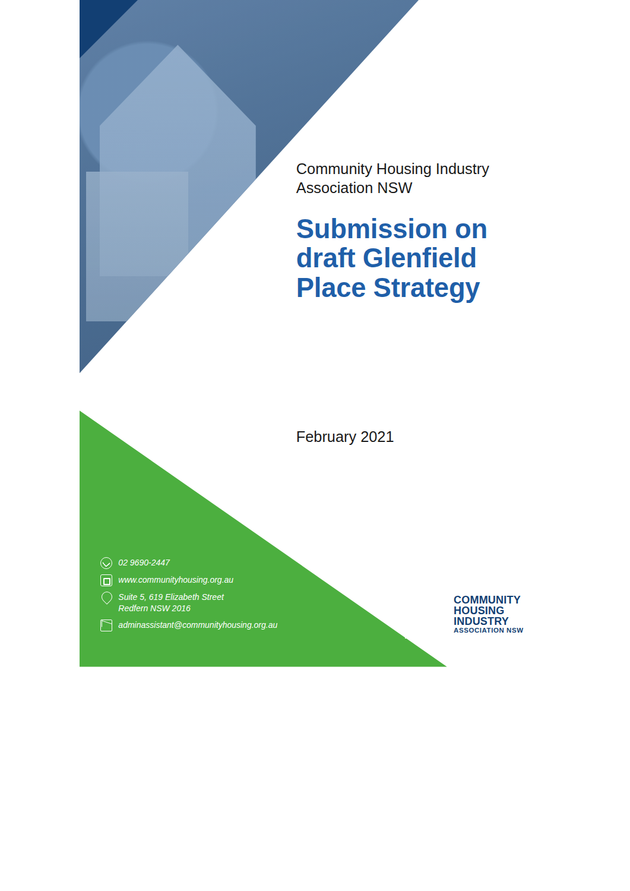Community Housing Industry
Association NSW
Submission on draft Glenfield Place Strategy
February 2021
02 9690-2447
www.communityhousing.org.au
Suite 5, 619 Elizabeth Street
Redfern NSW 2016
adminassistant@communityhousing.org.au
CH
COMMUNITY
HOUSING
INDUSTRY ASSOCIATION NSW